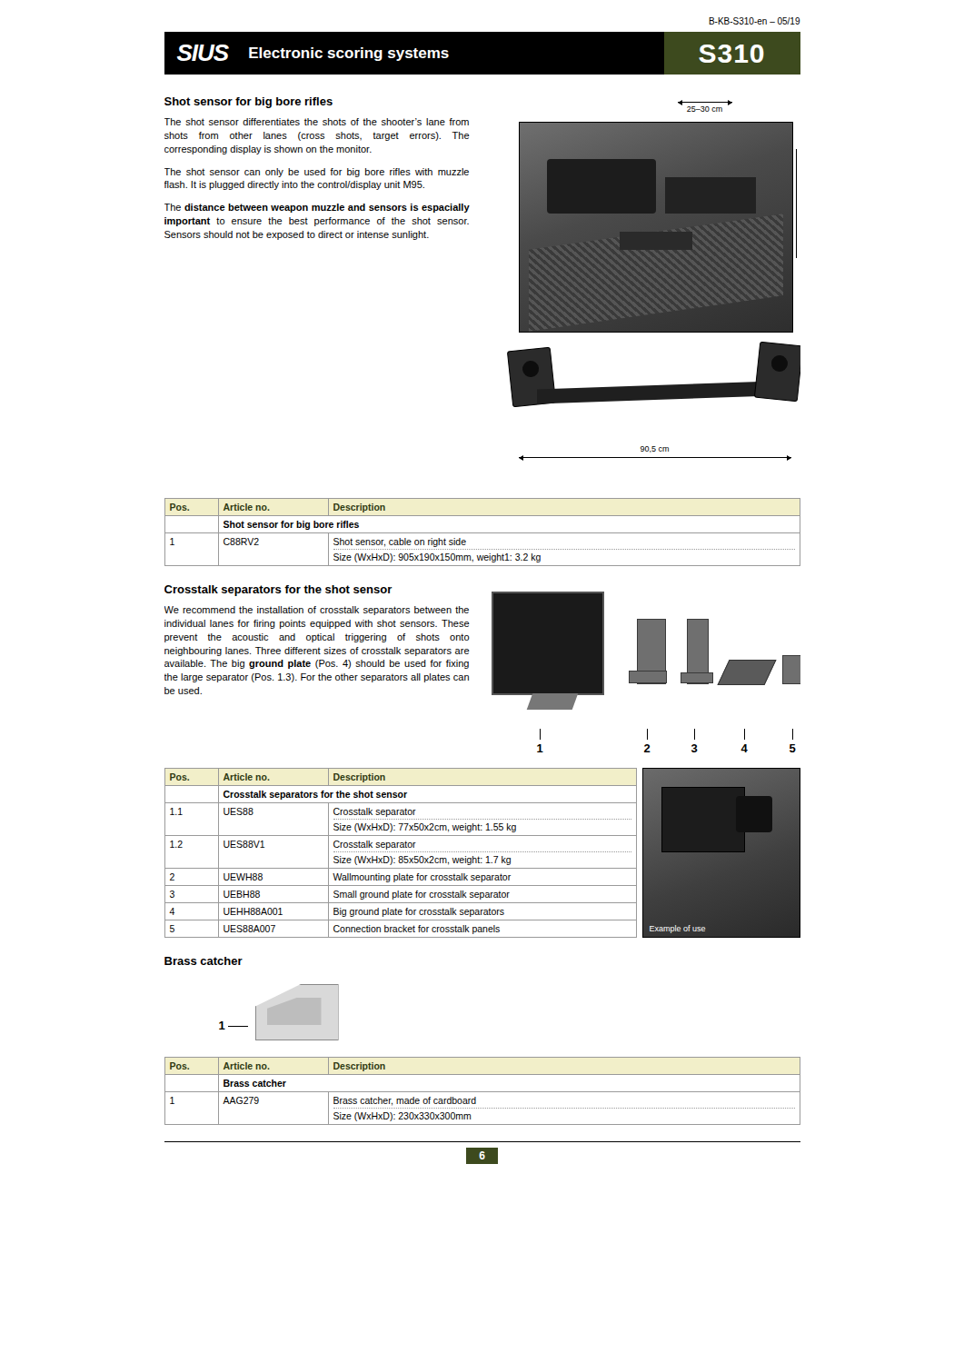B-KB-S310-en – 05/19
SIUS
Electronic scoring systems
S310
Shot sensor for big bore rifles
The shot sensor differentiates the shots of the shooter’s lane from shots from other lanes (cross shots, target errors). The corresponding display is shown on the monitor.
The shot sensor can only be used for big bore rifles with muzzle flash. It is plugged directly into the control/display unit M95.
The distance between weapon muzzle and sensors is espacially important to ensure the best performance of the shot sensor. Sensors should not be exposed to direct or intense sunlight.
25–30 cm
25–30 cm
1
90,5 cm
| Pos. | Article no. | Description |
| --- | --- | --- |
| | Shot sensor for big bore rifles |
| 1 | C88RV2 | Shot sensor, cable on right side Size (WxHxD): 905x190x150mm, weight1: 3.2 kg |
Crosstalk separators for the shot sensor
We recommend the installation of crosstalk separators between the individual lanes for firing points equipped with shot sensors. These prevent the acoustic and optical triggering of shots onto neighbouring lanes. Three different sizes of crosstalk separators are available. The big ground plate (Pos. 4) should be used for fixing the large separator (Pos. 1.3). For the other separators all plates can be used.
1
2
3
4
5
| Pos. | Article no. | Description |
| --- | --- | --- |
| | Crosstalk separators for the shot sensor |
| 1.1 | UES88 | Crosstalk separator Size (WxHxD): 77x50x2cm, weight: 1.55 kg |
| 1.2 | UES88V1 | Crosstalk separator Size (WxHxD): 85x50x2cm, weight: 1.7 kg |
| 2 | UEWH88 | Wallmounting plate for crosstalk separator |
| 3 | UEBH88 | Small ground plate for crosstalk separator |
| 4 | UEHH88A001 | Big ground plate for crosstalk separators |
| 5 | UES88A007 | Connection bracket for crosstalk panels |
Example of use
Brass catcher
1
| Pos. | Article no. | Description |
| --- | --- | --- |
| | Brass catcher |
| 1 | AAG279 | Brass catcher, made of cardboard Size (WxHxD): 230x330x300mm |
6